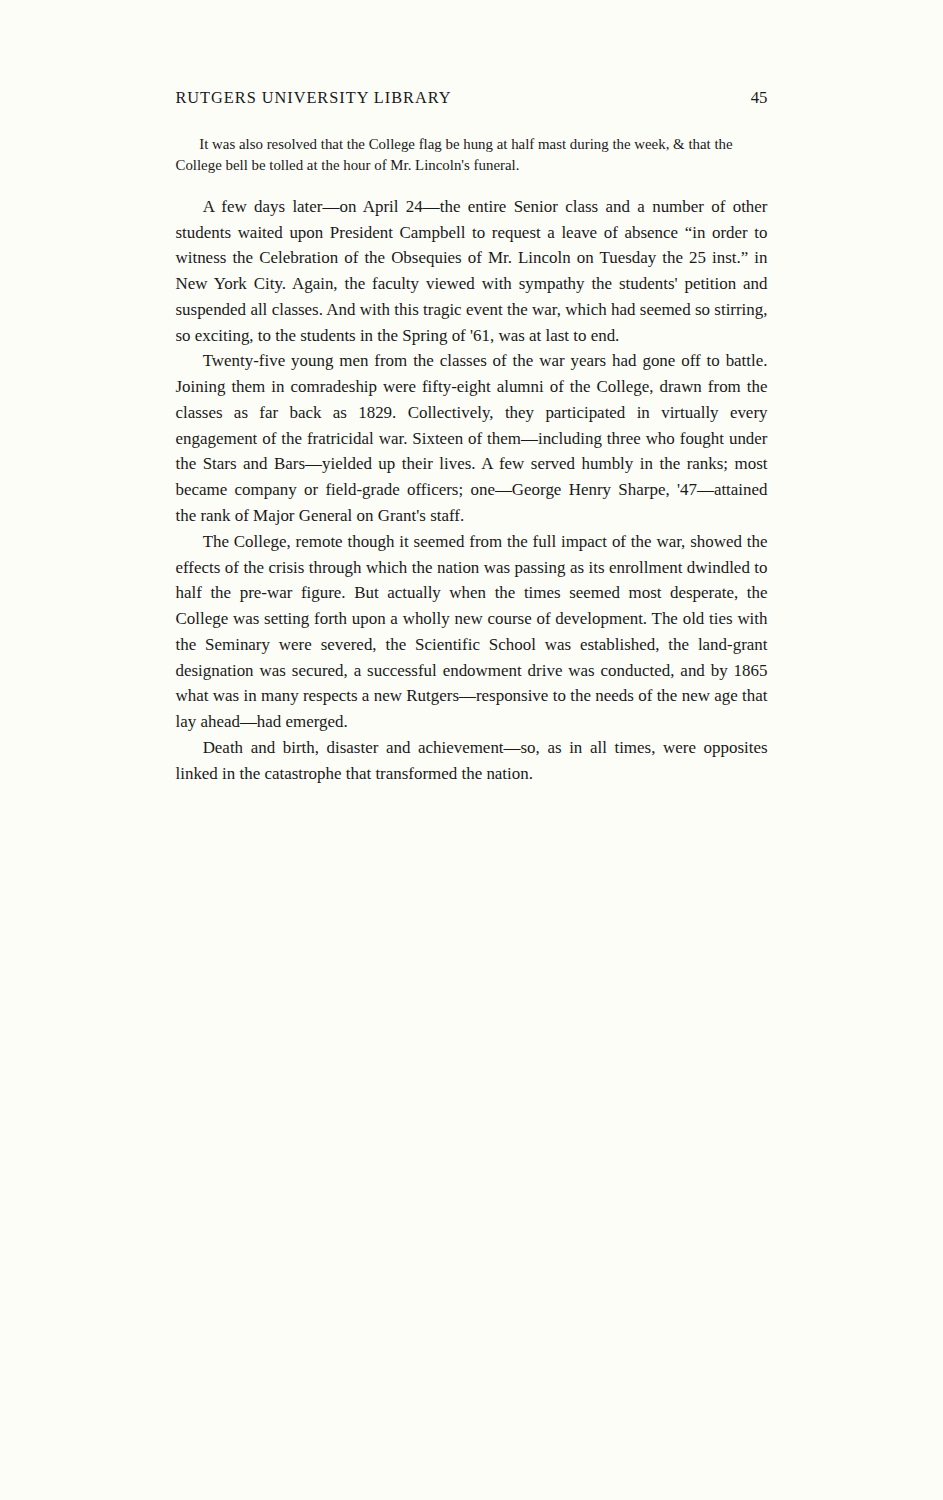Rutgers University Library 45
It was also resolved that the College flag be hung at half mast during the week, & that the College bell be tolled at the hour of Mr. Lincoln's funeral.
A few days later—on April 24—the entire Senior class and a number of other students waited upon President Campbell to request a leave of absence “in order to witness the Celebration of the Obsequies of Mr. Lincoln on Tuesday the 25 inst.” in New York City. Again, the faculty viewed with sympathy the students' petition and suspended all classes. And with this tragic event the war, which had seemed so stirring, so exciting, to the students in the Spring of '61, was at last to end.
Twenty-five young men from the classes of the war years had gone off to battle. Joining them in comradeship were fifty-eight alumni of the College, drawn from the classes as far back as 1829. Collectively, they participated in virtually every engagement of the fratricidal war. Sixteen of them—including three who fought under the Stars and Bars—yielded up their lives. A few served humbly in the ranks; most became company or field-grade officers; one—George Henry Sharpe, '47—attained the rank of Major General on Grant's staff.
The College, remote though it seemed from the full impact of the war, showed the effects of the crisis through which the nation was passing as its enrollment dwindled to half the pre-war figure. But actually when the times seemed most desperate, the College was setting forth upon a wholly new course of development. The old ties with the Seminary were severed, the Scientific School was established, the land-grant designation was secured, a successful endowment drive was conducted, and by 1865 what was in many respects a new Rutgers—responsive to the needs of the new age that lay ahead—had emerged.
Death and birth, disaster and achievement—so, as in all times, were opposites linked in the catastrophe that transformed the nation.